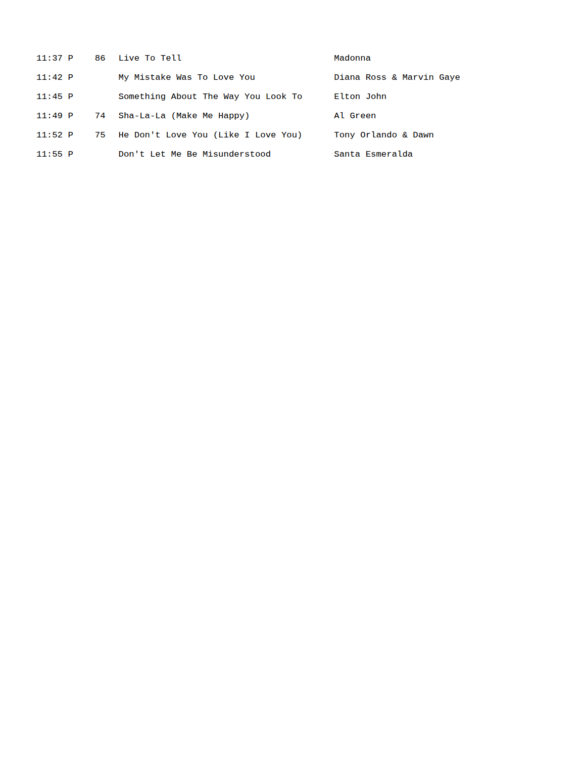| 11:37 P | 86 | Live To Tell | Madonna |
| 11:42 P | | My Mistake Was To Love You | Diana Ross & Marvin Gaye |
| 11:45 P | | Something About The Way You Look To | Elton John |
| 11:49 P | 74 | Sha-La-La (Make Me Happy) | Al Green |
| 11:52 P | 75 | He Don't Love You (Like I Love You) | Tony Orlando & Dawn |
| 11:55 P | | Don't Let Me Be Misunderstood | Santa Esmeralda |